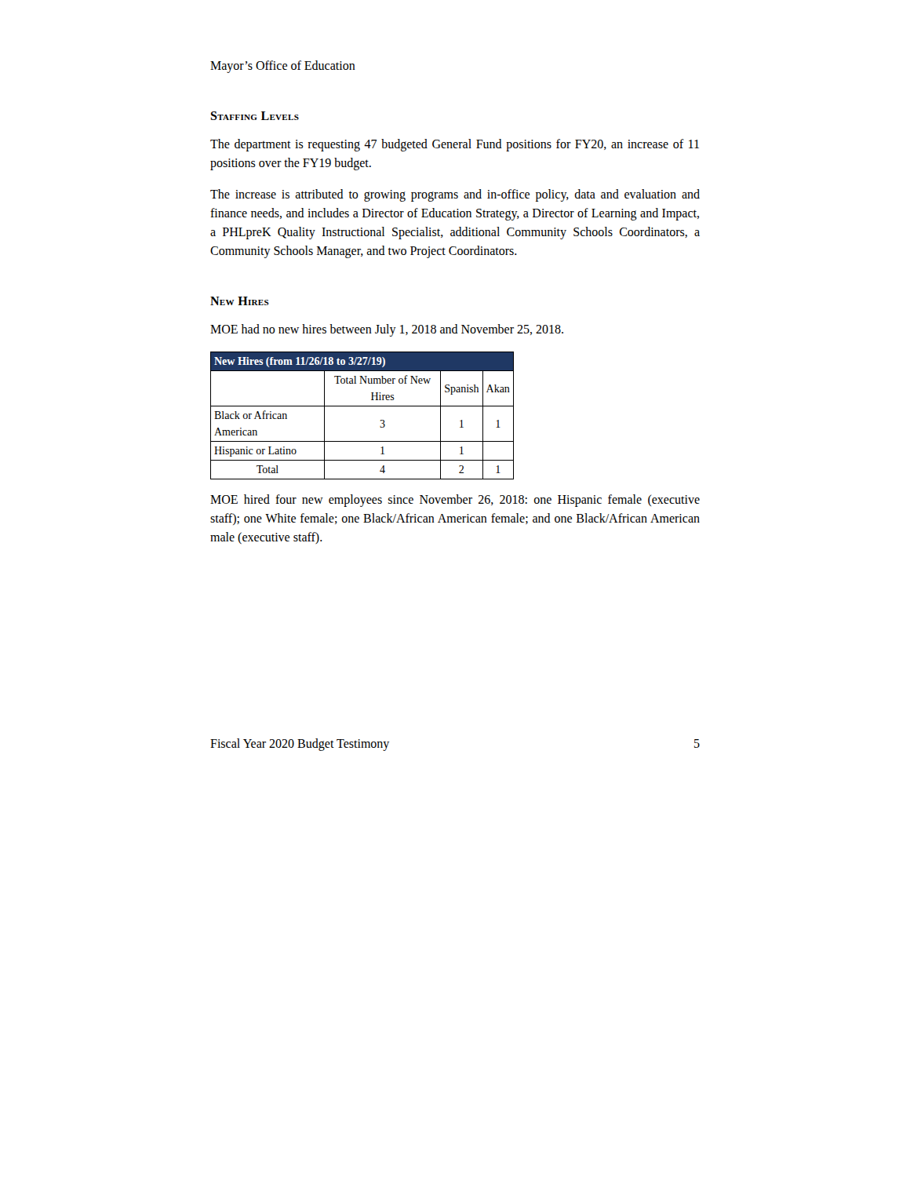Mayor’s Office of Education
Staffing Levels
The department is requesting 47 budgeted General Fund positions for FY20, an increase of 11 positions over the FY19 budget.
The increase is attributed to growing programs and in-office policy, data and evaluation and finance needs, and includes a Director of Education Strategy, a Director of Learning and Impact, a PHLpreK Quality Instructional Specialist, additional Community Schools Coordinators, a Community Schools Manager, and two Project Coordinators.
New Hires
MOE had no new hires between July 1, 2018 and November 25, 2018.
| New Hires (from 11/26/18 to 3/27/19) |
| --- |
| | Total Number of New Hires | Spanish | Akan |
| Black or African American | 3 | 1 | 1 |
| Hispanic or Latino | 1 | 1 | |
| Total | 4 | 2 | 1 |
MOE hired four new employees since November 26, 2018: one Hispanic female (executive staff); one White female; one Black/African American female; and one Black/African American male (executive staff).
Fiscal Year 2020 Budget Testimony 5